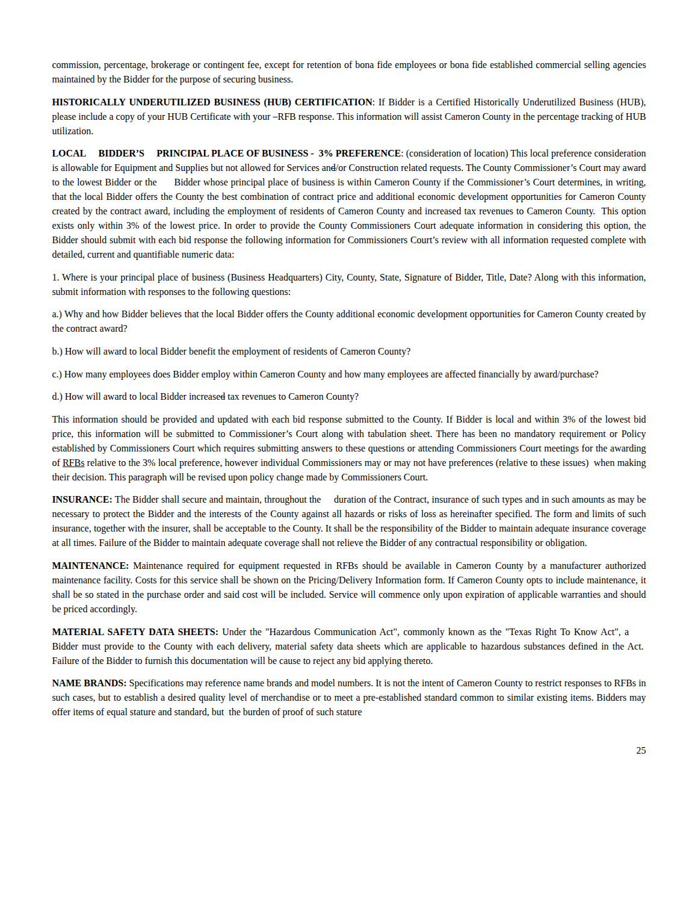commission, percentage, brokerage or contingent fee, except for retention of bona fide employees or bona fide established commercial selling agencies maintained by the Bidder for the purpose of securing business.
HISTORICALLY UNDERUTILIZED BUSINESS (HUB) CERTIFICATION: If Bidder is a Certified Historically Underutilized Business (HUB), please include a copy of your HUB Certificate with your RFB response. This information will assist Cameron County in the percentage tracking of HUB utilization.
LOCAL BIDDER’S PRINCIPAL PLACE OF BUSINESS - 3% PREFERENCE: (consideration of location) This local preference consideration is allowable for Equipment and Supplies but not allowed for Services and/or Construction related requests. The County Commissioner’s Court may award to the lowest Bidder or the Bidder whose principal place of business is within Cameron County if the Commissioner’s Court determines, in writing, that the local Bidder offers the County the best combination of contract price and additional economic development opportunities for Cameron County created by the contract award, including the employment of residents of Cameron County and increased tax revenues to Cameron County. This option exists only within 3% of the lowest price. In order to provide the County Commissioners Court adequate information in considering this option, the Bidder should submit with each bid response the following information for Commissioners Court’s review with all information requested complete with detailed, current and quantifiable numeric data:
1. Where is your principal place of business (Business Headquarters) City, County, State, Signature of Bidder, Title, Date? Along with this information, submit information with responses to the following questions:
a.) Why and how Bidder believes that the local Bidder offers the County additional economic development opportunities for Cameron County created by the contract award?
b.) How will award to local Bidder benefit the employment of residents of Cameron County?
c.) How many employees does Bidder employ within Cameron County and how many employees are affected financially by award/purchase?
d.) How will award to local Bidder increased tax revenues to Cameron County?
This information should be provided and updated with each bid response submitted to the County. If Bidder is local and within 3% of the lowest bid price, this information will be submitted to Commissioner’s Court along with tabulation sheet. There has been no mandatory requirement or Policy established by Commissioners Court which requires submitting answers to these questions or attending Commissioners Court meetings for the awarding of RFBs relative to the 3% local preference, however individual Commissioners may or may not have preferences (relative to these issues) when making their decision. This paragraph will be revised upon policy change made by Commissioners Court.
INSURANCE: The Bidder shall secure and maintain, throughout the duration of the Contract, insurance of such types and in such amounts as may be necessary to protect the Bidder and the interests of the County against all hazards or risks of loss as hereinafter specified. The form and limits of such insurance, together with the insurer, shall be acceptable to the County. It shall be the responsibility of the Bidder to maintain adequate insurance coverage at all times. Failure of the Bidder to maintain adequate coverage shall not relieve the Bidder of any contractual responsibility or obligation.
MAINTENANCE: Maintenance required for equipment requested in RFBs should be available in Cameron County by a manufacturer authorized maintenance facility. Costs for this service shall be shown on the Pricing/Delivery Information form. If Cameron County opts to include maintenance, it shall be so stated in the purchase order and said cost will be included. Service will commence only upon expiration of applicable warranties and should be priced accordingly.
MATERIAL SAFETY DATA SHEETS: Under the "Hazardous Communication Act", commonly known as the "Texas Right To Know Act", a Bidder must provide to the County with each delivery, material safety data sheets which are applicable to hazardous substances defined in the Act. Failure of the Bidder to furnish this documentation will be cause to reject any bid applying thereto.
NAME BRANDS: Specifications may reference name brands and model numbers. It is not the intent of Cameron County to restrict responses to RFBs in such cases, but to establish a desired quality level of merchandise or to meet a pre-established standard common to similar existing items. Bidders may offer items of equal stature and standard, but the burden of proof of such stature
25